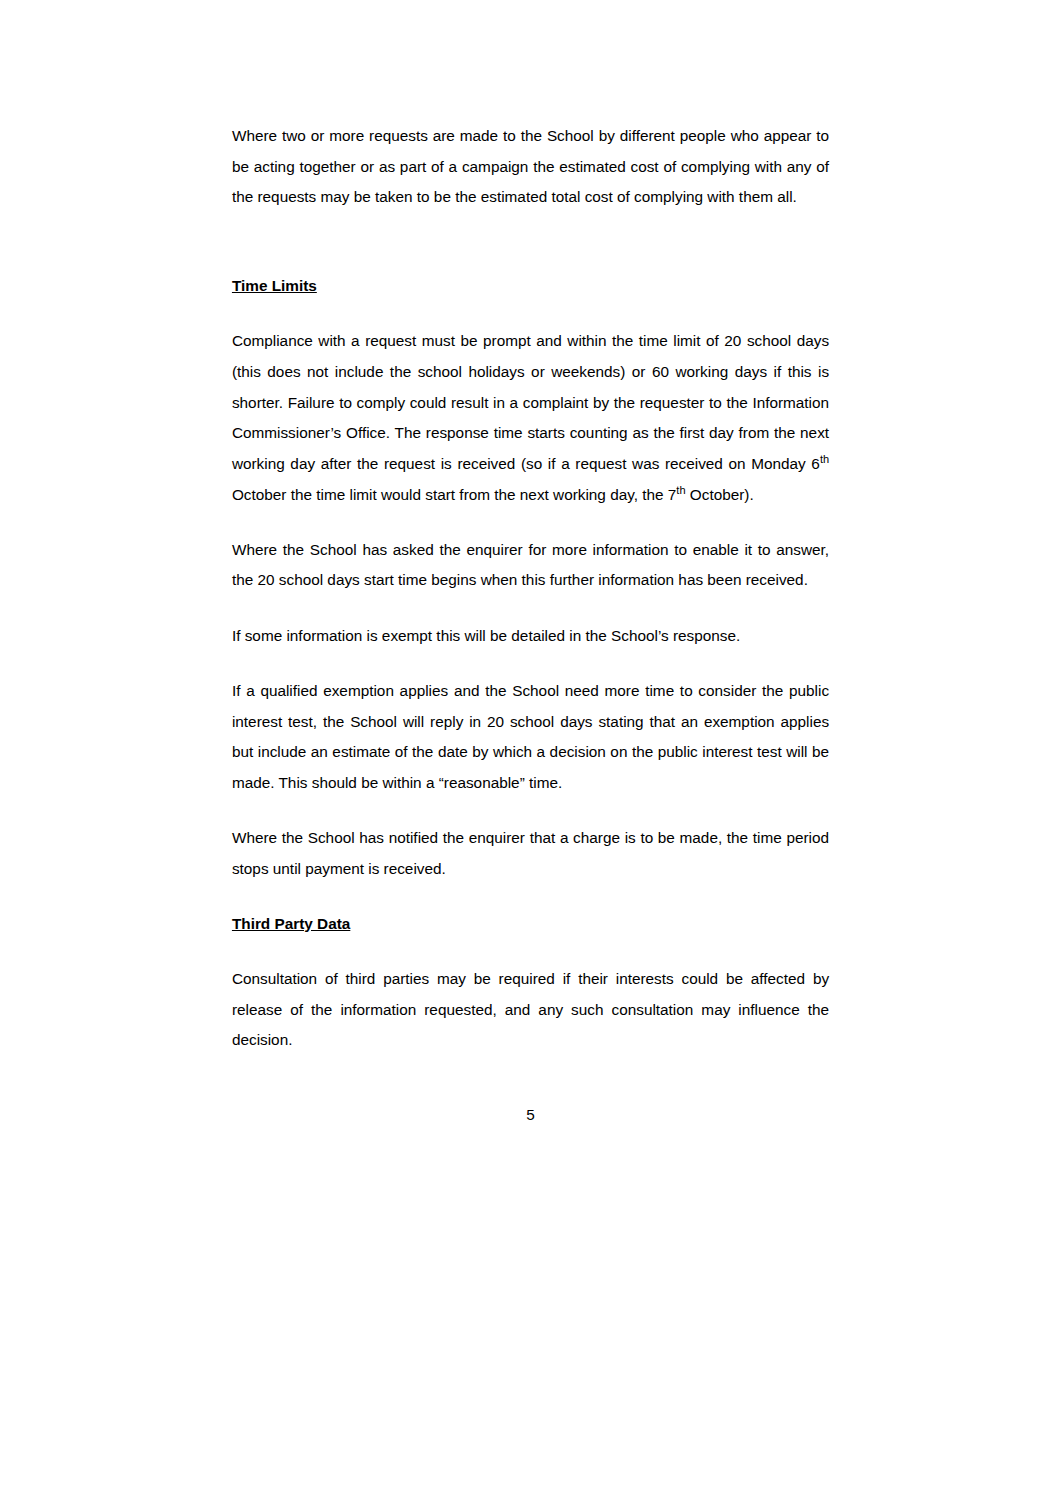Where two or more requests are made to the School by different people who appear to be acting together or as part of a campaign the estimated cost of complying with any of the requests may be taken to be the estimated total cost of complying with them all.
Time Limits
Compliance with a request must be prompt and within the time limit of 20 school days (this does not include the school holidays or weekends) or 60 working days if this is shorter. Failure to comply could result in a complaint by the requester to the Information Commissioner’s Office. The response time starts counting as the first day from the next working day after the request is received (so if a request was received on Monday 6th October the time limit would start from the next working day, the 7th October).
Where the School has asked the enquirer for more information to enable it to answer, the 20 school days start time begins when this further information has been received.
If some information is exempt this will be detailed in the School’s response.
If a qualified exemption applies and the School need more time to consider the public interest test, the School will reply in 20 school days stating that an exemption applies but include an estimate of the date by which a decision on the public interest test will be made. This should be within a “reasonable” time.
Where the School has notified the enquirer that a charge is to be made, the time period stops until payment is received.
Third Party Data
Consultation of third parties may be required if their interests could be affected by release of the information requested, and any such consultation may influence the decision.
5